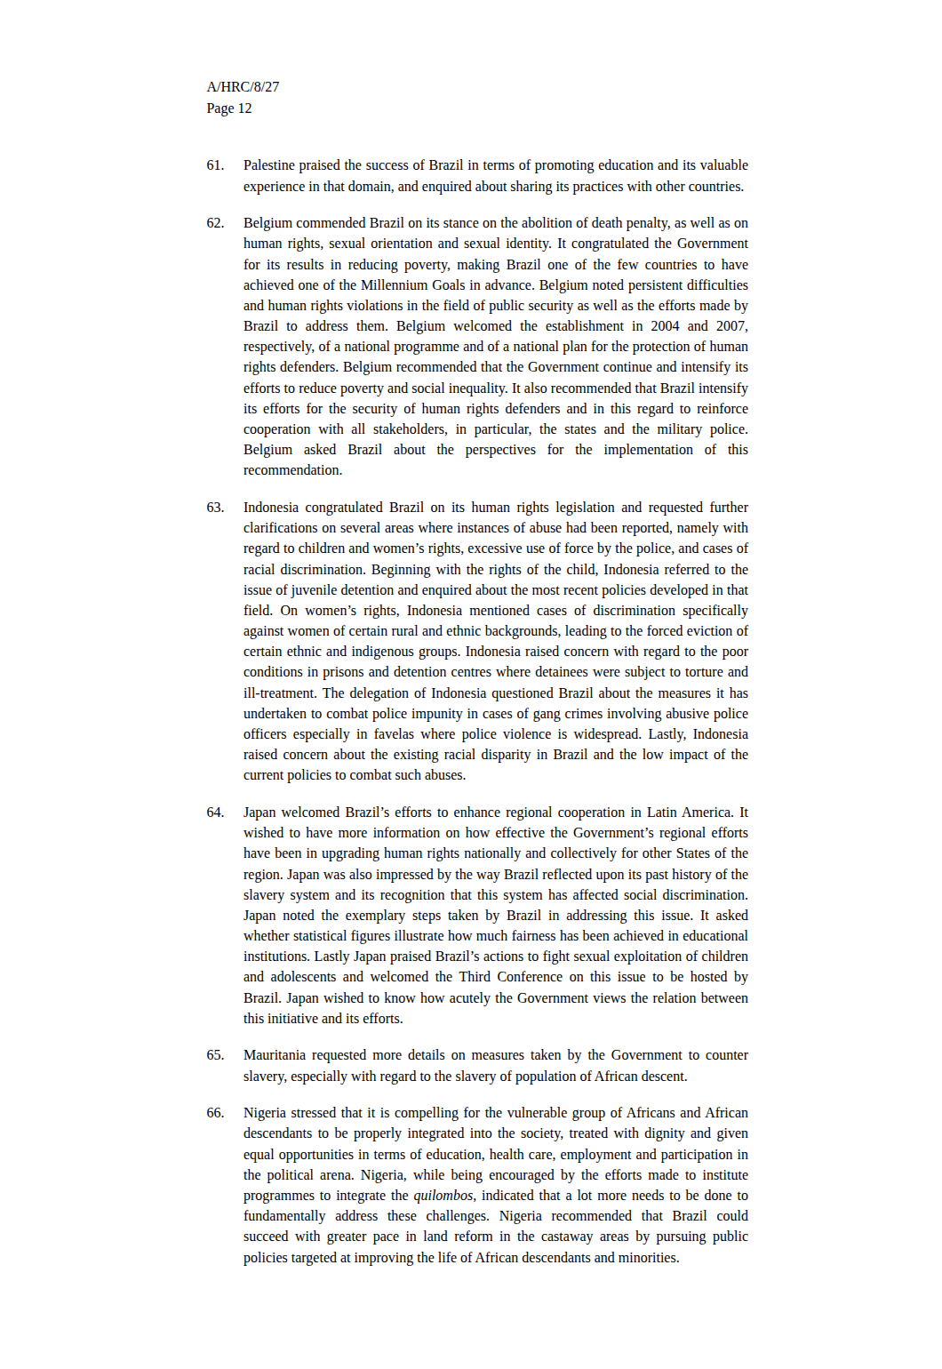A/HRC/8/27
Page 12
61. Palestine praised the success of Brazil in terms of promoting education and its valuable experience in that domain, and enquired about sharing its practices with other countries.
62. Belgium commended Brazil on its stance on the abolition of death penalty, as well as on human rights, sexual orientation and sexual identity. It congratulated the Government for its results in reducing poverty, making Brazil one of the few countries to have achieved one of the Millennium Goals in advance. Belgium noted persistent difficulties and human rights violations in the field of public security as well as the efforts made by Brazil to address them. Belgium welcomed the establishment in 2004 and 2007, respectively, of a national programme and of a national plan for the protection of human rights defenders. Belgium recommended that the Government continue and intensify its efforts to reduce poverty and social inequality. It also recommended that Brazil intensify its efforts for the security of human rights defenders and in this regard to reinforce cooperation with all stakeholders, in particular, the states and the military police. Belgium asked Brazil about the perspectives for the implementation of this recommendation.
63. Indonesia congratulated Brazil on its human rights legislation and requested further clarifications on several areas where instances of abuse had been reported, namely with regard to children and women’s rights, excessive use of force by the police, and cases of racial discrimination. Beginning with the rights of the child, Indonesia referred to the issue of juvenile detention and enquired about the most recent policies developed in that field. On women’s rights, Indonesia mentioned cases of discrimination specifically against women of certain rural and ethnic backgrounds, leading to the forced eviction of certain ethnic and indigenous groups. Indonesia raised concern with regard to the poor conditions in prisons and detention centres where detainees were subject to torture and ill-treatment. The delegation of Indonesia questioned Brazil about the measures it has undertaken to combat police impunity in cases of gang crimes involving abusive police officers especially in favelas where police violence is widespread. Lastly, Indonesia raised concern about the existing racial disparity in Brazil and the low impact of the current policies to combat such abuses.
64. Japan welcomed Brazil’s efforts to enhance regional cooperation in Latin America. It wished to have more information on how effective the Government’s regional efforts have been in upgrading human rights nationally and collectively for other States of the region. Japan was also impressed by the way Brazil reflected upon its past history of the slavery system and its recognition that this system has affected social discrimination. Japan noted the exemplary steps taken by Brazil in addressing this issue. It asked whether statistical figures illustrate how much fairness has been achieved in educational institutions. Lastly Japan praised Brazil’s actions to fight sexual exploitation of children and adolescents and welcomed the Third Conference on this issue to be hosted by Brazil. Japan wished to know how acutely the Government views the relation between this initiative and its efforts.
65. Mauritania requested more details on measures taken by the Government to counter slavery, especially with regard to the slavery of population of African descent.
66. Nigeria stressed that it is compelling for the vulnerable group of Africans and African descendants to be properly integrated into the society, treated with dignity and given equal opportunities in terms of education, health care, employment and participation in the political arena. Nigeria, while being encouraged by the efforts made to institute programmes to integrate the quilombos, indicated that a lot more needs to be done to fundamentally address these challenges. Nigeria recommended that Brazil could succeed with greater pace in land reform in the castaway areas by pursuing public policies targeted at improving the life of African descendants and minorities.